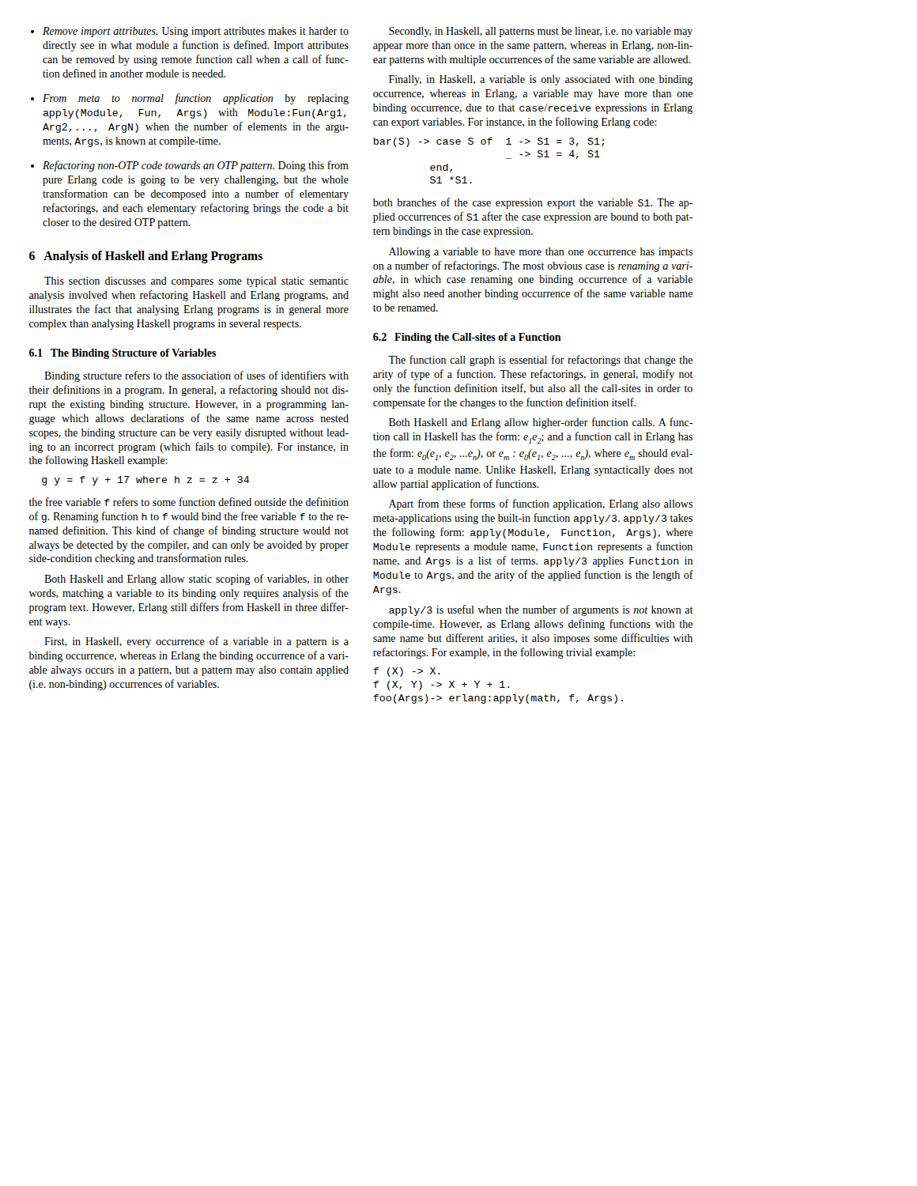Remove import attributes. Using import attributes makes it harder to directly see in what module a function is defined. Import attributes can be removed by using remote function call when a call of function defined in another module is needed.
From meta to normal function application by replacing apply(Module, Fun, Args) with Module:Fun(Arg1, Arg2,..., ArgN) when the number of elements in the arguments, Args, is known at compile-time.
Refactoring non-OTP code towards an OTP pattern. Doing this from pure Erlang code is going to be very challenging, but the whole transformation can be decomposed into a number of elementary refactorings, and each elementary refactoring brings the code a bit closer to the desired OTP pattern.
6 Analysis of Haskell and Erlang Programs
This section discusses and compares some typical static semantic analysis involved when refactoring Haskell and Erlang programs, and illustrates the fact that analysing Erlang programs is in general more complex than analysing Haskell programs in several respects.
6.1 The Binding Structure of Variables
Binding structure refers to the association of uses of identifiers with their definitions in a program. In general, a refactoring should not disrupt the existing binding structure. However, in a programming language which allows declarations of the same name across nested scopes, the binding structure can be very easily disrupted without leading to an incorrect program (which fails to compile). For instance, in the following Haskell example:
g y = f y + 17 where h z = z + 34
the free variable f refers to some function defined outside the definition of g. Renaming function h to f would bind the free variable f to the renamed definition. This kind of change of binding structure would not always be detected by the compiler, and can only be avoided by proper side-condition checking and transformation rules.
Both Haskell and Erlang allow static scoping of variables, in other words, matching a variable to its binding only requires analysis of the program text. However, Erlang still differs from Haskell in three different ways.
First, in Haskell, every occurrence of a variable in a pattern is a binding occurrence, whereas in Erlang the binding occurrence of a variable always occurs in a pattern, but a pattern may also contain applied (i.e. non-binding) occurrences of variables.
Secondly, in Haskell, all patterns must be linear, i.e. no variable may appear more than once in the same pattern, whereas in Erlang, non-linear patterns with multiple occurrences of the same variable are allowed.
Finally, in Haskell, a variable is only associated with one binding occurrence, whereas in Erlang, a variable may have more than one binding occurrence, due to that case/receive expressions in Erlang can export variables. For instance, in the following Erlang code:
bar(S) -> case S of  1 -> S1 = 3, S1;
                     _ -> S1 = 4, S1
         end,
         S1 *S1.
both branches of the case expression export the variable S1. The applied occurrences of S1 after the case expression are bound to both pattern bindings in the case expression.
Allowing a variable to have more than one occurrence has impacts on a number of refactorings. The most obvious case is renaming a variable, in which case renaming one binding occurrence of a variable might also need another binding occurrence of the same variable name to be renamed.
6.2 Finding the Call-sites of a Function
The function call graph is essential for refactorings that change the arity of type of a function. These refactorings, in general, modify not only the function definition itself, but also all the call-sites in order to compensate for the changes to the function definition itself.
Both Haskell and Erlang allow higher-order function calls. A function call in Haskell has the form: e1e2; and a function call in Erlang has the form: e0(e1, e2, ...en), or em : e0(e1, e2, ..., en), where em should evaluate to a module name. Unlike Haskell, Erlang syntactically does not allow partial application of functions.
Apart from these forms of function application, Erlang also allows meta-applications using the built-in function apply/3. apply/3 takes the following form: apply(Module, Function, Args), where Module represents a module name, Function represents a function name, and Args is a list of terms. apply/3 applies Function in Module to Args, and the arity of the applied function is the length of Args.
apply/3 is useful when the number of arguments is not known at compile-time. However, as Erlang allows defining functions with the same name but different arities, it also imposes some difficulties with refactorings. For example, in the following trivial example:
f (X) -> X.
f (X, Y) -> X + Y + 1.
foo(Args)-> erlang:apply(math, f, Args).